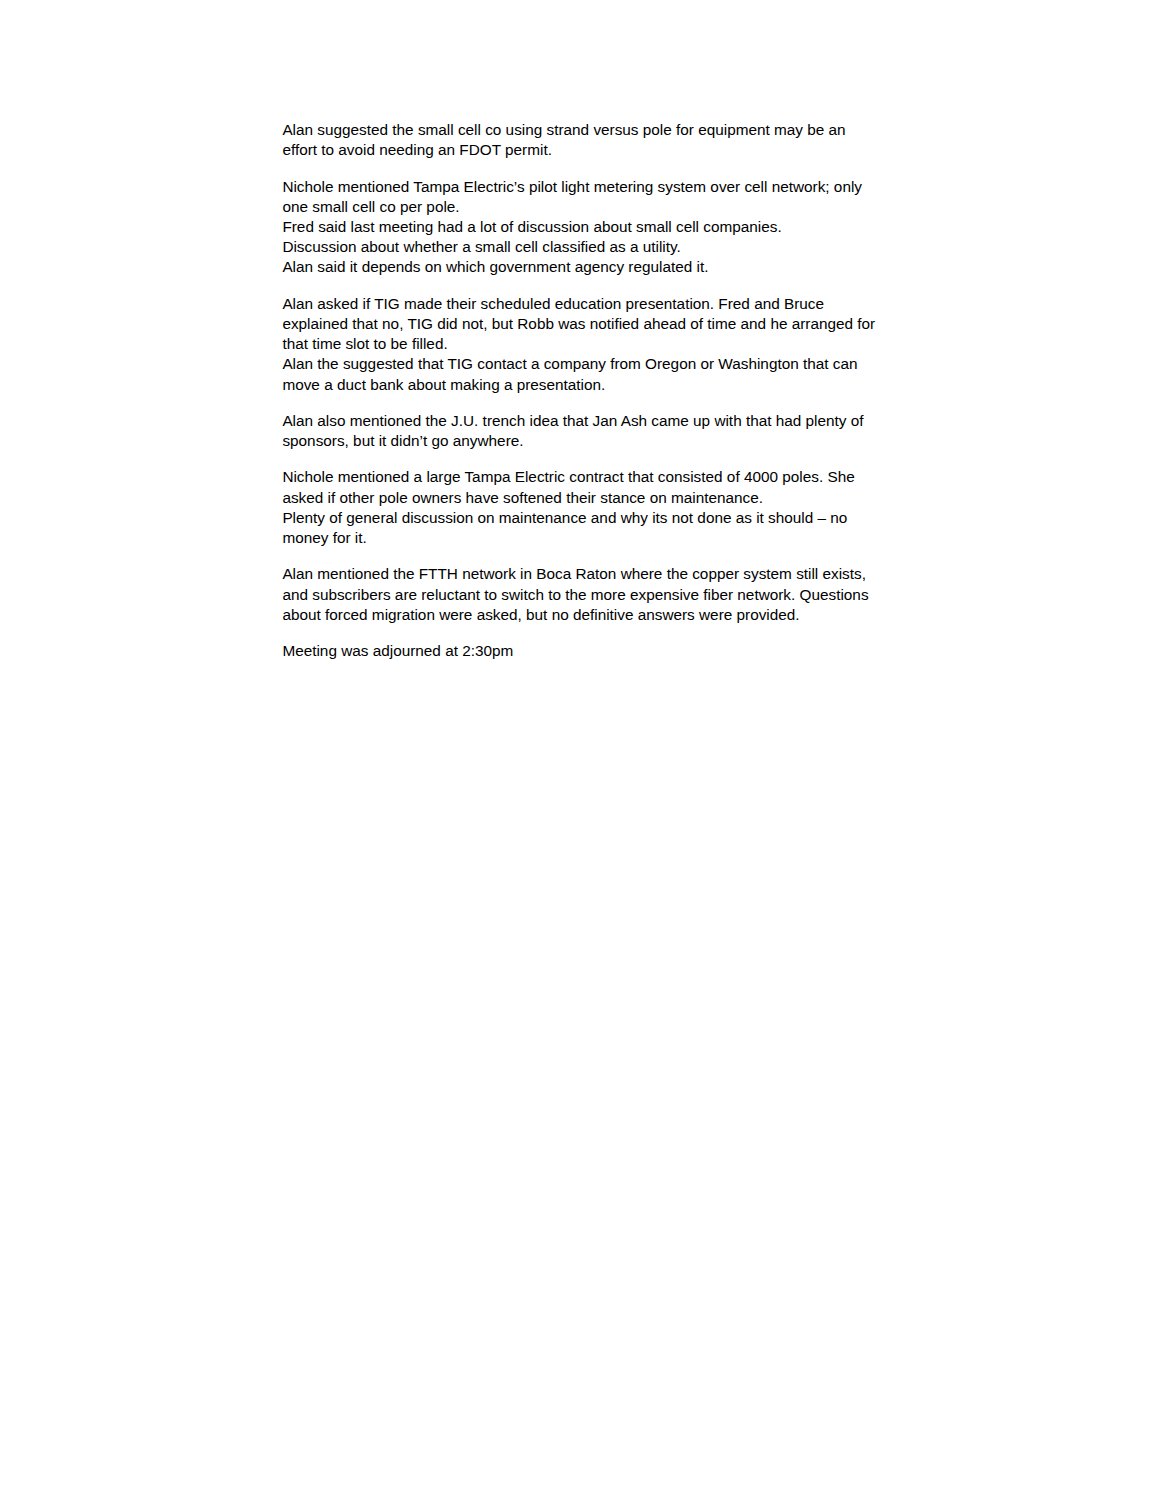Alan suggested the small cell co using strand versus pole for equipment may be an effort to avoid needing an FDOT permit.
Nichole mentioned Tampa Electric’s pilot light metering system over cell network; only one small cell co per pole.
Fred said last meeting had a lot of discussion about small cell companies.
Discussion about whether a small cell classified as a utility.
Alan said it depends on which government agency regulated it.
Alan asked if TIG made their scheduled education presentation. Fred and Bruce explained that no, TIG did not, but Robb was notified ahead of time and he arranged for that time slot to be filled.
Alan the suggested that TIG contact a company from Oregon or Washington that can move a duct bank about making a presentation.
Alan also mentioned the J.U. trench idea that Jan Ash came up with that had plenty of sponsors, but it didn’t go anywhere.
Nichole mentioned a large Tampa Electric contract that consisted of 4000 poles. She asked if other pole owners have softened their stance on maintenance.
Plenty of general discussion on maintenance and why its not done as it should – no money for it.
Alan mentioned the FTTH network in Boca Raton where the copper system still exists, and subscribers are reluctant to switch to the more expensive fiber network. Questions about forced migration were asked, but no definitive answers were provided.
Meeting was adjourned at 2:30pm